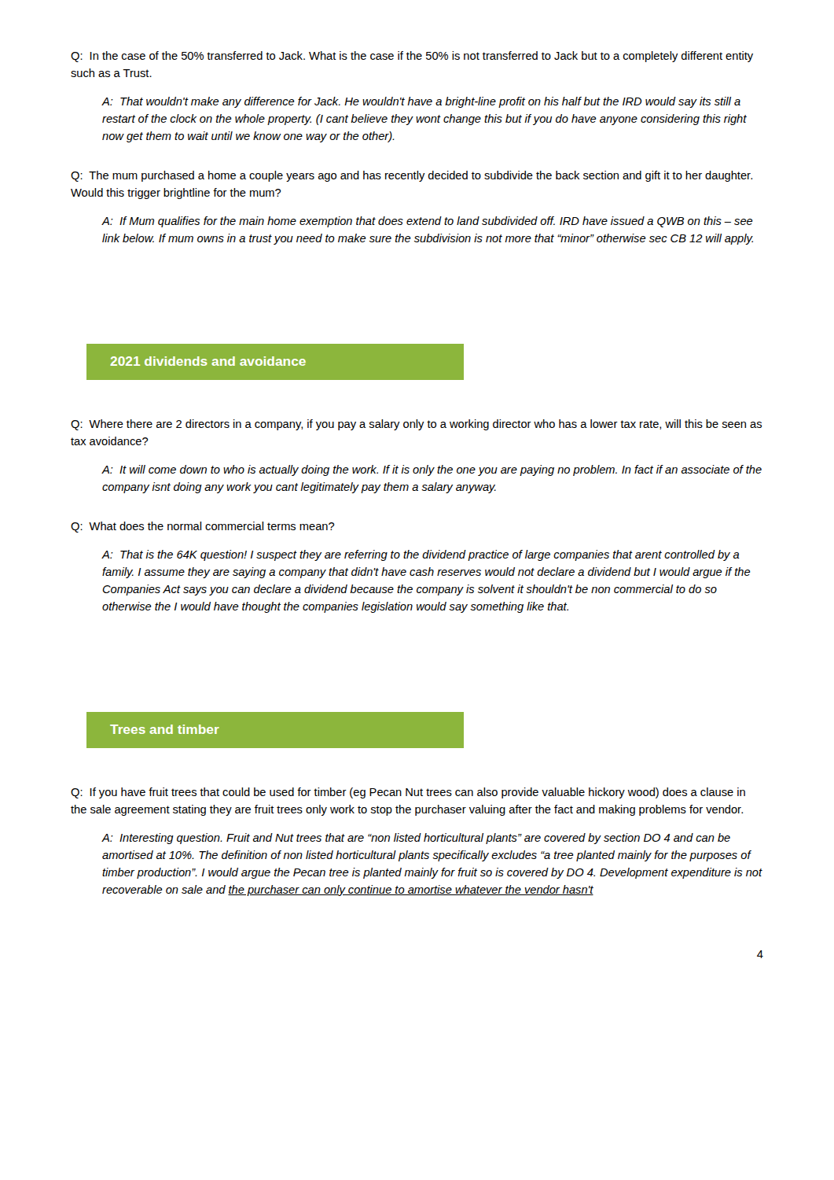Q: In the case of the 50% transferred to Jack. What is the case if the 50% is not transferred to Jack but to a completely different entity such as a Trust.
A: That wouldn't make any difference for Jack. He wouldn't have a bright-line profit on his half but the IRD would say its still a restart of the clock on the whole property. (I cant believe they wont change this but if you do have anyone considering this right now get them to wait until we know one way or the other).
Q: The mum purchased a home a couple years ago and has recently decided to subdivide the back section and gift it to her daughter. Would this trigger brightline for the mum?
A: If Mum qualifies for the main home exemption that does extend to land subdivided off. IRD have issued a QWB on this – see link below. If mum owns in a trust you need to make sure the subdivision is not more that “minor” otherwise sec CB 12 will apply.
2021 dividends and avoidance
Q: Where there are 2 directors in a company, if you pay a salary only to a working director who has a lower tax rate, will this be seen as tax avoidance?
A: It will come down to who is actually doing the work. If it is only the one you are paying no problem. In fact if an associate of the company isnt doing any work you cant legitimately pay them a salary anyway.
Q: What does the normal commercial terms mean?
A: That is the 64K question! I suspect they are referring to the dividend practice of large companies that arent controlled by a family. I assume they are saying a company that didn't have cash reserves would not declare a dividend but I would argue if the Companies Act says you can declare a dividend because the company is solvent it shouldn't be non commercial to do so otherwise the I would have thought the companies legislation would say something like that.
Trees and timber
Q: If you have fruit trees that could be used for timber (eg Pecan Nut trees can also provide valuable hickory wood) does a clause in the sale agreement stating they are fruit trees only work to stop the purchaser valuing after the fact and making problems for vendor.
A: Interesting question. Fruit and Nut trees that are “non listed horticultural plants” are covered by section DO 4 and can be amortised at 10%. The definition of non listed horticultural plants specifically excludes “a tree planted mainly for the purposes of timber production”. I would argue the Pecan tree is planted mainly for fruit so is covered by DO 4. Development expenditure is not recoverable on sale and the purchaser can only continue to amortise whatever the vendor hasn't
4